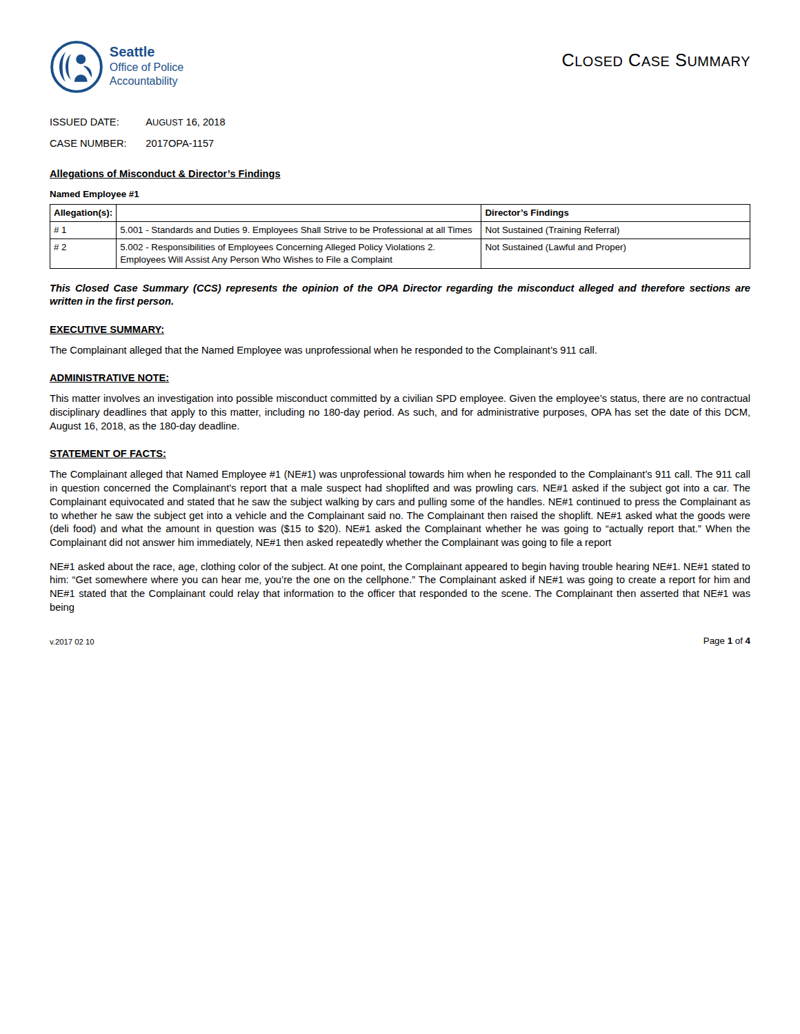Seattle
Office of Police
Accountability
CLOSED CASE SUMMARY
ISSUED DATE: AUGUST 16, 2018
CASE NUMBER: 2017OPA-1157
Allegations of Misconduct & Director’s Findings
Named Employee #1
| Allegation(s): | | Director’s Findings |
| --- | --- | --- |
| # 1 | 5.001 - Standards and Duties 9. Employees Shall Strive to be Professional at all Times | Not Sustained (Training Referral) |
| # 2 | 5.002 - Responsibilities of Employees Concerning Alleged Policy Violations 2. Employees Will Assist Any Person Who Wishes to File a Complaint | Not Sustained (Lawful and Proper) |
This Closed Case Summary (CCS) represents the opinion of the OPA Director regarding the misconduct alleged and therefore sections are written in the first person.
EXECUTIVE SUMMARY:
The Complainant alleged that the Named Employee was unprofessional when he responded to the Complainant’s 911 call.
ADMINISTRATIVE NOTE:
This matter involves an investigation into possible misconduct committed by a civilian SPD employee. Given the employee’s status, there are no contractual disciplinary deadlines that apply to this matter, including no 180-day period. As such, and for administrative purposes, OPA has set the date of this DCM, August 16, 2018, as the 180-day deadline.
STATEMENT OF FACTS:
The Complainant alleged that Named Employee #1 (NE#1) was unprofessional towards him when he responded to the Complainant’s 911 call. The 911 call in question concerned the Complainant’s report that a male suspect had shoplifted and was prowling cars. NE#1 asked if the subject got into a car. The Complainant equivocated and stated that he saw the subject walking by cars and pulling some of the handles. NE#1 continued to press the Complainant as to whether he saw the subject get into a vehicle and the Complainant said no. The Complainant then raised the shoplift. NE#1 asked what the goods were (deli food) and what the amount in question was ($15 to $20). NE#1 asked the Complainant whether he was going to “actually report that.” When the Complainant did not answer him immediately, NE#1 then asked repeatedly whether the Complainant was going to file a report
NE#1 asked about the race, age, clothing color of the subject. At one point, the Complainant appeared to begin having trouble hearing NE#1. NE#1 stated to him: “Get somewhere where you can hear me, you’re the one on the cellphone.” The Complainant asked if NE#1 was going to create a report for him and NE#1 stated that the Complainant could relay that information to the officer that responded to the scene. The Complainant then asserted that NE#1 was being
v.2017 02 10
Page 1 of 4